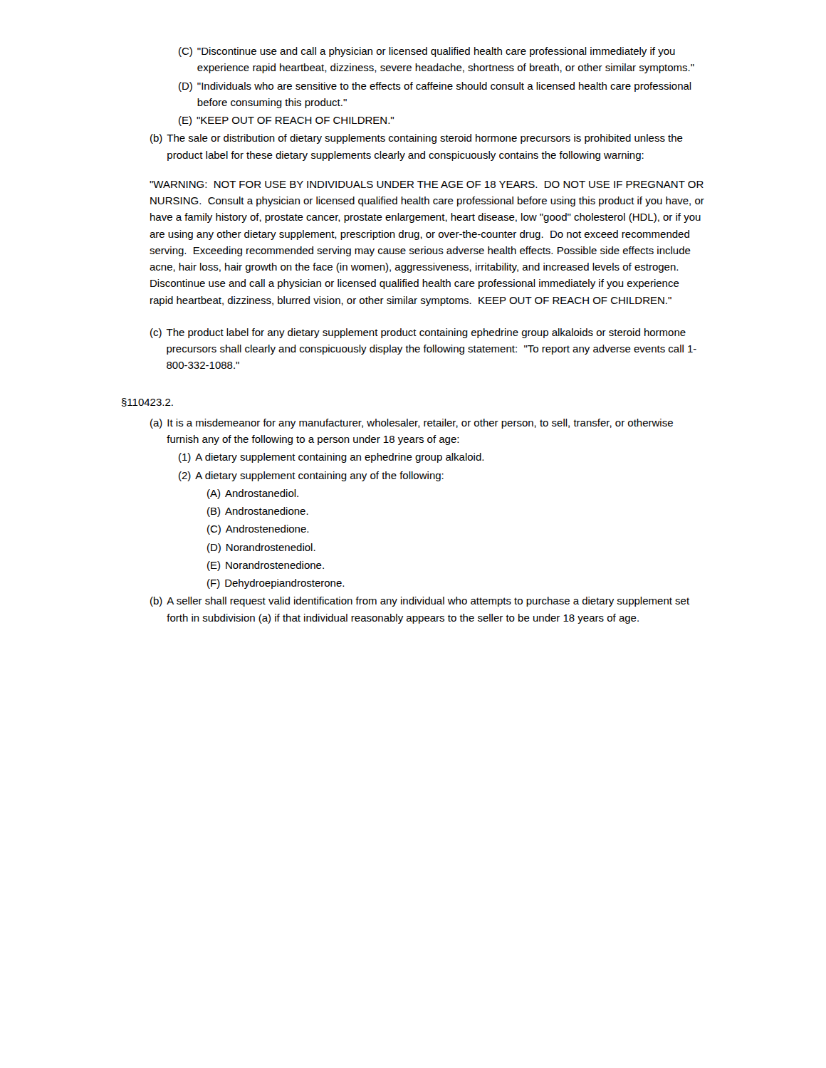(C) "Discontinue use and call a physician or licensed qualified health care professional immediately if you experience rapid heartbeat, dizziness, severe headache, shortness of breath, or other similar symptoms."
(D) "Individuals who are sensitive to the effects of caffeine should consult a licensed health care professional before consuming this product."
(E) "KEEP OUT OF REACH OF CHILDREN."
(b) The sale or distribution of dietary supplements containing steroid hormone precursors is prohibited unless the product label for these dietary supplements clearly and conspicuously contains the following warning:
"WARNING: NOT FOR USE BY INDIVIDUALS UNDER THE AGE OF 18 YEARS. DO NOT USE IF PREGNANT OR NURSING. Consult a physician or licensed qualified health care professional before using this product if you have, or have a family history of, prostate cancer, prostate enlargement, heart disease, low "good" cholesterol (HDL), or if you are using any other dietary supplement, prescription drug, or over-the-counter drug. Do not exceed recommended serving. Exceeding recommended serving may cause serious adverse health effects. Possible side effects include acne, hair loss, hair growth on the face (in women), aggressiveness, irritability, and increased levels of estrogen. Discontinue use and call a physician or licensed qualified health care professional immediately if you experience rapid heartbeat, dizziness, blurred vision, or other similar symptoms. KEEP OUT OF REACH OF CHILDREN."
(c) The product label for any dietary supplement product containing ephedrine group alkaloids or steroid hormone precursors shall clearly and conspicuously display the following statement: "To report any adverse events call 1-800-332-1088."
§110423.2.
(a) It is a misdemeanor for any manufacturer, wholesaler, retailer, or other person, to sell, transfer, or otherwise furnish any of the following to a person under 18 years of age:
(1) A dietary supplement containing an ephedrine group alkaloid.
(2) A dietary supplement containing any of the following:
(A) Androstanediol.
(B) Androstanedione.
(C) Androstenedione.
(D) Norandrostenediol.
(E) Norandrostenedione.
(F) Dehydroepiandrosterone.
(b) A seller shall request valid identification from any individual who attempts to purchase a dietary supplement set forth in subdivision (a) if that individual reasonably appears to the seller to be under 18 years of age.